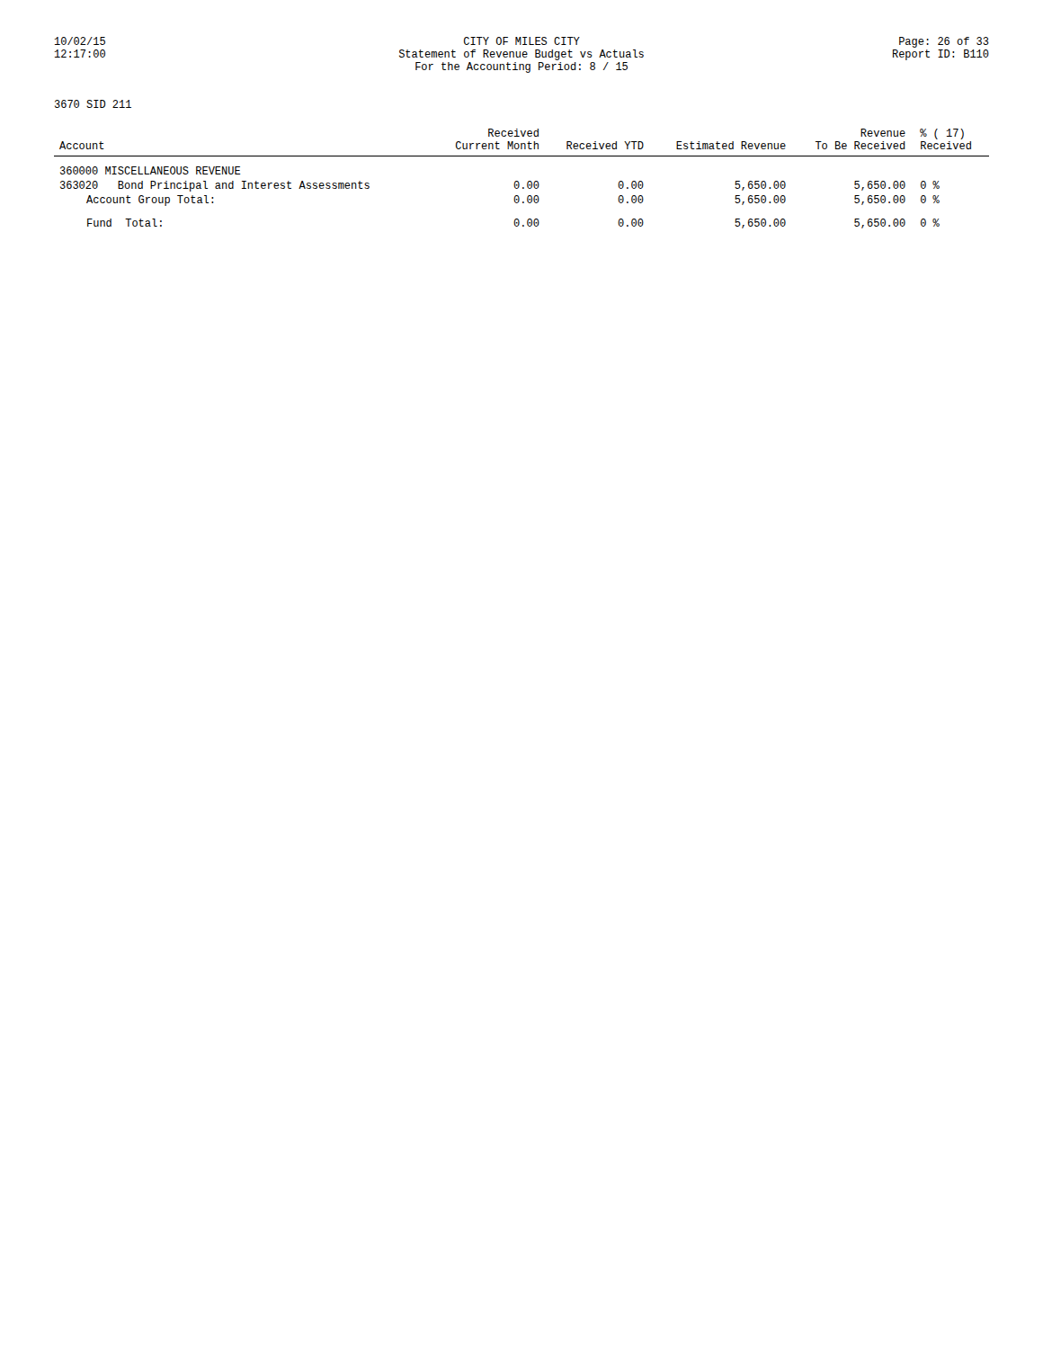10/02/15 12:17:00
CITY OF MILES CITY Statement of Revenue Budget vs Actuals For the Accounting Period: 8 / 15
Page: 26 of 33 Report ID: B110
3670 SID 211
| Account | Received Current Month | Received YTD | Estimated Revenue | Revenue To Be Received | % ( 17) Received |
| --- | --- | --- | --- | --- | --- |
| 360000 MISCELLANEOUS REVENUE |
| 363020 Bond Principal and Interest Assessments | 0.00 | 0.00 | 5,650.00 | 5,650.00 | 0 % |
| Account Group Total: | 0.00 | 0.00 | 5,650.00 | 5,650.00 | 0 % |
| Fund Total: | 0.00 | 0.00 | 5,650.00 | 5,650.00 | 0 % |